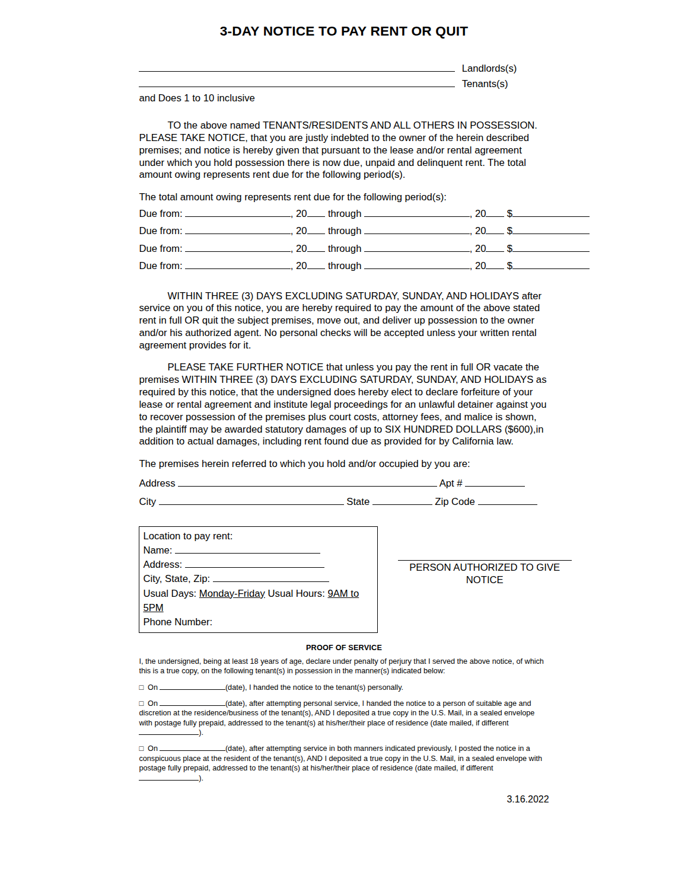3-DAY NOTICE TO PAY RENT OR QUIT
Landlords(s)
Tenants(s)
and Does 1 to 10 inclusive
TO the above named TENANTS/RESIDENTS AND ALL OTHERS IN POSSESSION. PLEASE TAKE NOTICE, that you are justly indebted to the owner of the herein described premises; and notice is hereby given that pursuant to the lease and/or rental agreement under which you hold possession there is now due, unpaid and delinquent rent. The total amount owing represents rent due for the following period(s).
The total amount owing represents rent due for the following period(s):
Due from: , 20 through , 20 $
Due from: , 20 through , 20 $
Due from: , 20 through , 20 $
Due from: , 20 through , 20 $
WITHIN THREE (3) DAYS EXCLUDING SATURDAY, SUNDAY, AND HOLIDAYS after service on you of this notice, you are hereby required to pay the amount of the above stated rent in full OR quit the subject premises, move out, and deliver up possession to the owner and/or his authorized agent. No personal checks will be accepted unless your written rental agreement provides for it.
PLEASE TAKE FURTHER NOTICE that unless you pay the rent in full OR vacate the premises WITHIN THREE (3) DAYS EXCLUDING SATURDAY, SUNDAY, AND HOLIDAYS as required by this notice, that the undersigned does hereby elect to declare forfeiture of your lease or rental agreement and institute legal proceedings for an unlawful detainer against you to recover possession of the premises plus court costs, attorney fees, and malice is shown, the plaintiff may be awarded statutory damages of up to SIX HUNDRED DOLLARS ($600),in addition to actual damages, including rent found due as provided for by California law.
The premises herein referred to which you hold and/or occupied by you are:
Address Apt #
City State Zip Code
| Location to pay rent: Name: Address: City, State, Zip: Usual Days: Monday-Friday Usual Hours: 9AM to 5PM Phone Number: | PERSON AUTHORIZED TO GIVE NOTICE |
PROOF OF SERVICE
I, the undersigned, being at least 18 years of age, declare under penalty of perjury that I served the above notice, of which this is a true copy, on the following tenant(s) in possession in the manner(s) indicated below:
□ On (date), I handed the notice to the tenant(s) personally.
□ On (date), after attempting personal service, I handed the notice to a person of suitable age and discretion at the residence/business of the tenant(s), AND I deposited a true copy in the U.S. Mail, in a sealed envelope with postage fully prepaid, addressed to the tenant(s) at his/her/their place of residence (date mailed, if different ).
□ On (date), after attempting service in both manners indicated previously, I posted the notice in a conspicuous place at the resident of the tenant(s), AND I deposited a true copy in the U.S. Mail, in a sealed envelope with postage fully prepaid, addressed to the tenant(s) at his/her/their place of residence (date mailed, if different ).
3.16.2022